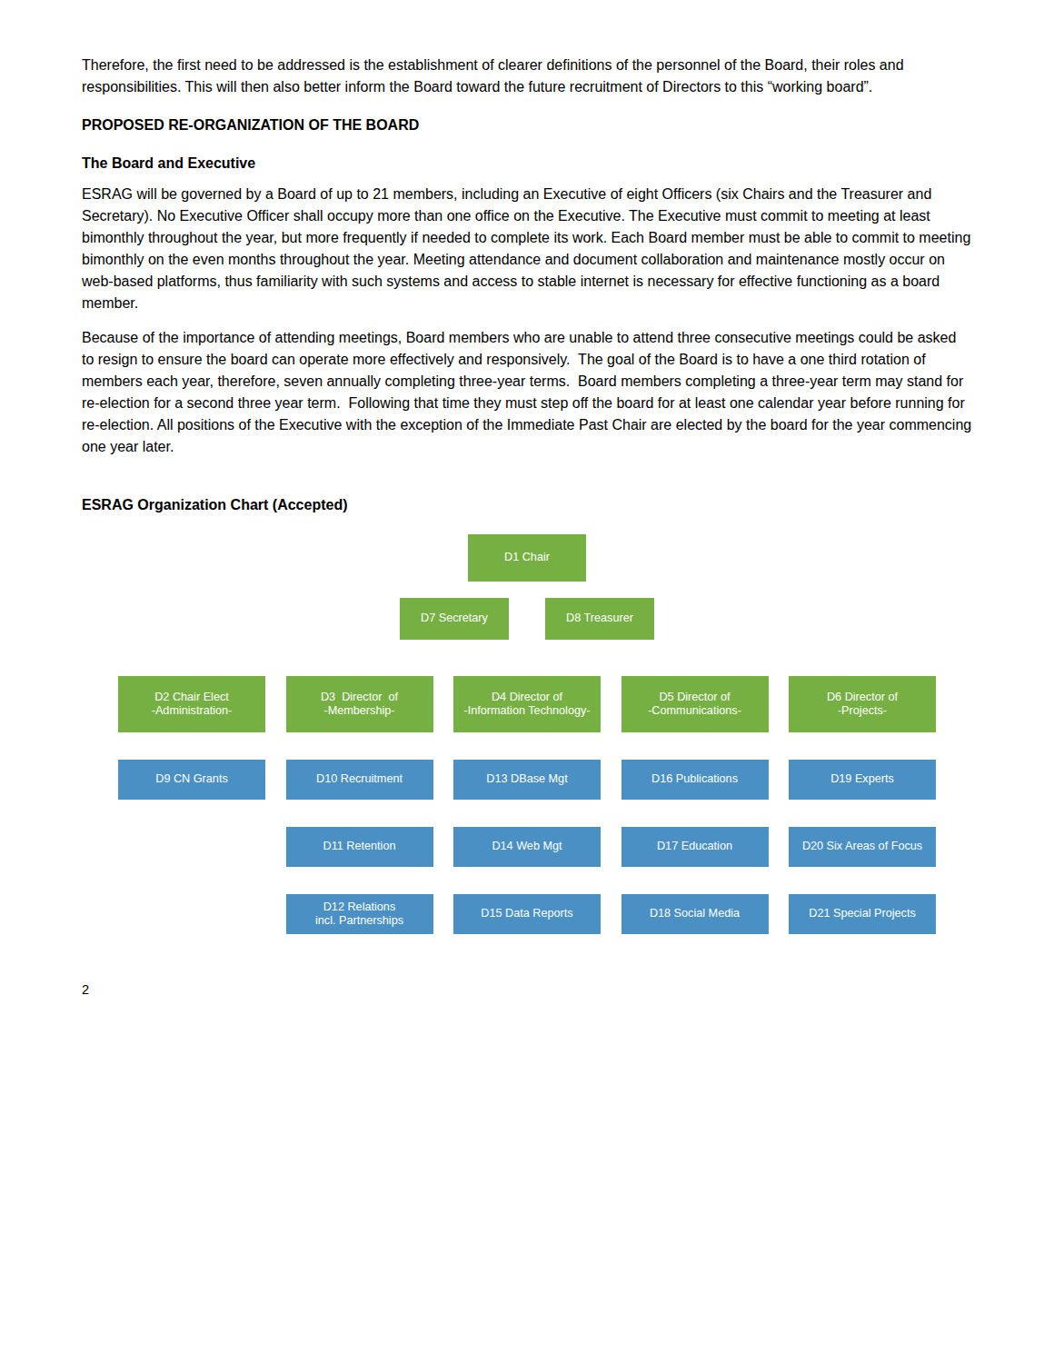Therefore, the first need to be addressed is the establishment of clearer definitions of the personnel of the Board, their roles and responsibilities. This will then also better inform the Board toward the future recruitment of Directors to this “working board”.
PROPOSED RE-ORGANIZATION OF THE BOARD
The Board and Executive
ESRAG will be governed by a Board of up to 21 members, including an Executive of eight Officers (six Chairs and the Treasurer and Secretary). No Executive Officer shall occupy more than one office on the Executive. The Executive must commit to meeting at least bimonthly throughout the year, but more frequently if needed to complete its work. Each Board member must be able to commit to meeting bimonthly on the even months throughout the year. Meeting attendance and document collaboration and maintenance mostly occur on web-based platforms, thus familiarity with such systems and access to stable internet is necessary for effective functioning as a board member.
Because of the importance of attending meetings, Board members who are unable to attend three consecutive meetings could be asked to resign to ensure the board can operate more effectively and responsively. The goal of the Board is to have a one third rotation of members each year, therefore, seven annually completing three-year terms. Board members completing a three-year term may stand for re-election for a second three year term. Following that time they must step off the board for at least one calendar year before running for re-election. All positions of the Executive with the exception of the Immediate Past Chair are elected by the board for the year commencing one year later.
ESRAG Organization Chart (Accepted)
D1 Chair
D7 Secretary
D8 Treasurer
D2 Chair Elect
-Administration-
D3 Director of
-Membership-
D4 Director of
-Information Technology-
D5 Director of
-Communications-
D6 Director of
-Projects-
D9 CN Grants
D10 Recruitment
D11 Retention
D12 Relations
incl. Partnerships
D13 DBase Mgt
D14 Web Mgt
D15 Data Reports
D16 Publications
D17 Education
D18 Social Media
D19 Experts
D20 Six Areas of Focus
D21 Special Projects
2